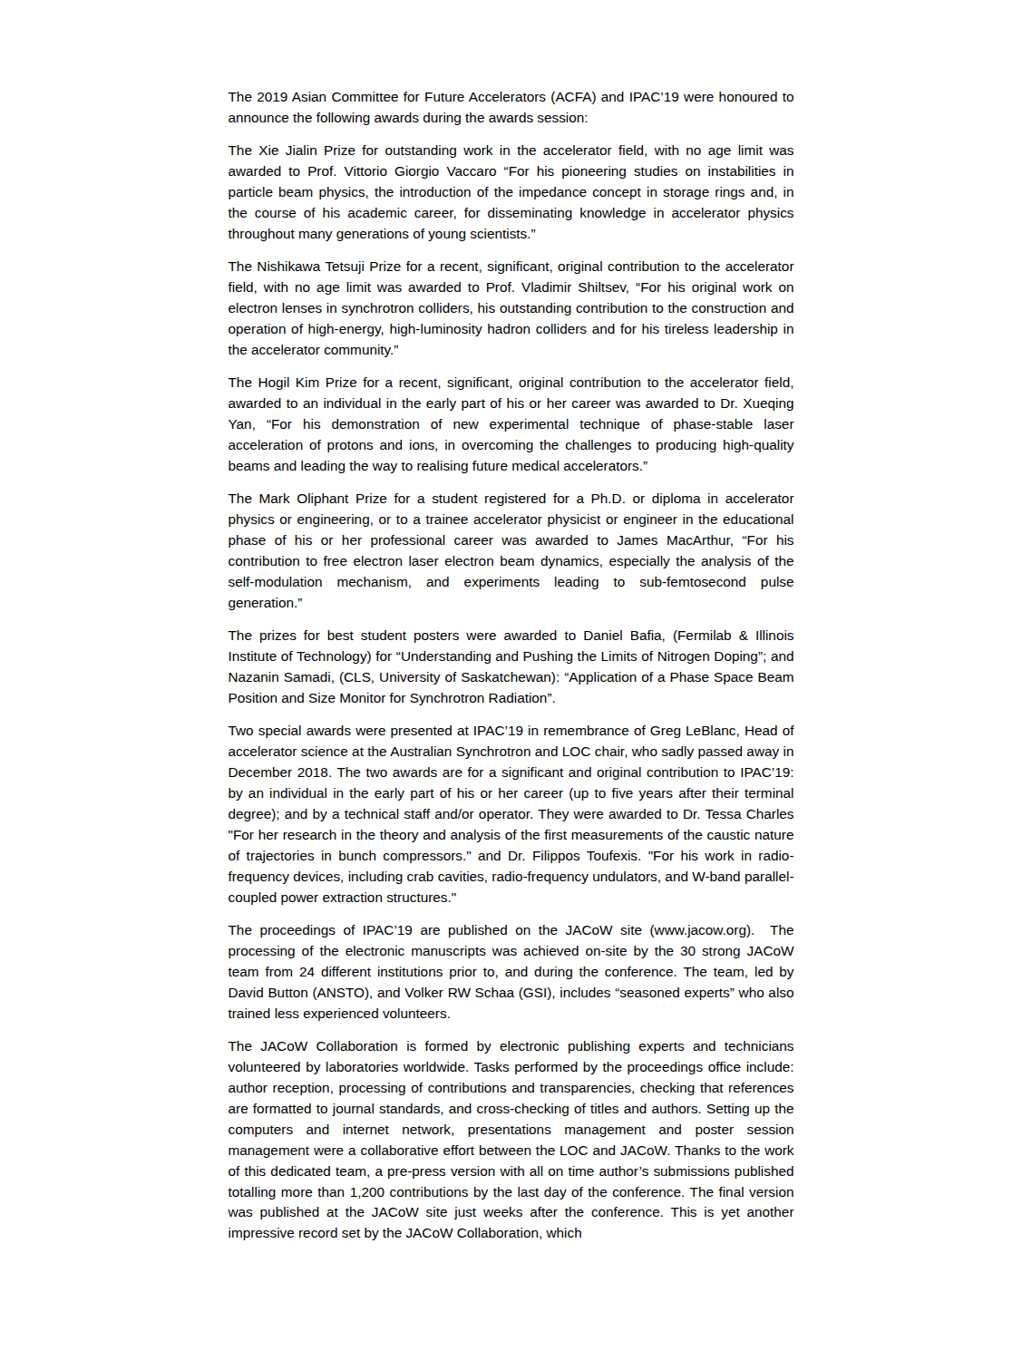The 2019 Asian Committee for Future Accelerators (ACFA) and IPAC’19 were honoured to announce the following awards during the awards session:
The Xie Jialin Prize for outstanding work in the accelerator field, with no age limit was awarded to Prof. Vittorio Giorgio Vaccaro “For his pioneering studies on instabilities in particle beam physics, the introduction of the impedance concept in storage rings and, in the course of his academic career, for disseminating knowledge in accelerator physics throughout many generations of young scientists.”
The Nishikawa Tetsuji Prize for a recent, significant, original contribution to the accelerator field, with no age limit was awarded to Prof. Vladimir Shiltsev, “For his original work on electron lenses in synchrotron colliders, his outstanding contribution to the construction and operation of high-energy, high-luminosity hadron colliders and for his tireless leadership in the accelerator community.”
The Hogil Kim Prize for a recent, significant, original contribution to the accelerator field, awarded to an individual in the early part of his or her career was awarded to Dr. Xueqing Yan, “For his demonstration of new experimental technique of phase-stable laser acceleration of protons and ions, in overcoming the challenges to producing high-quality beams and leading the way to realising future medical accelerators.”
The Mark Oliphant Prize for a student registered for a Ph.D. or diploma in accelerator physics or engineering, or to a trainee accelerator physicist or engineer in the educational phase of his or her professional career was awarded to James MacArthur, “For his contribution to free electron laser electron beam dynamics, especially the analysis of the self-modulation mechanism, and experiments leading to sub-femtosecond pulse generation.”
The prizes for best student posters were awarded to Daniel Bafia, (Fermilab & Illinois Institute of Technology) for “Understanding and Pushing the Limits of Nitrogen Doping”; and Nazanin Samadi, (CLS, University of Saskatchewan): “Application of a Phase Space Beam Position and Size Monitor for Synchrotron Radiation”.
Two special awards were presented at IPAC’19 in remembrance of Greg LeBlanc, Head of accelerator science at the Australian Synchrotron and LOC chair, who sadly passed away in December 2018. The two awards are for a significant and original contribution to IPAC’19: by an individual in the early part of his or her career (up to five years after their terminal degree); and by a technical staff and/or operator. They were awarded to Dr. Tessa Charles "For her research in the theory and analysis of the first measurements of the caustic nature of trajectories in bunch compressors." and Dr. Filippos Toufexis. "For his work in radio-frequency devices, including crab cavities, radio-frequency undulators, and W-band parallel-coupled power extraction structures."
The proceedings of IPAC’19 are published on the JACoW site (www.jacow.org). The processing of the electronic manuscripts was achieved on-site by the 30 strong JACoW team from 24 different institutions prior to, and during the conference. The team, led by David Button (ANSTO), and Volker RW Schaa (GSI), includes “seasoned experts” who also trained less experienced volunteers.
The JACoW Collaboration is formed by electronic publishing experts and technicians volunteered by laboratories worldwide. Tasks performed by the proceedings office include: author reception, processing of contributions and transparencies, checking that references are formatted to journal standards, and cross-checking of titles and authors. Setting up the computers and internet network, presentations management and poster session management were a collaborative effort between the LOC and JACoW. Thanks to the work of this dedicated team, a pre-press version with all on time author’s submissions published totalling more than 1,200 contributions by the last day of the conference. The final version was published at the JACoW site just weeks after the conference. This is yet another impressive record set by the JACoW Collaboration, which